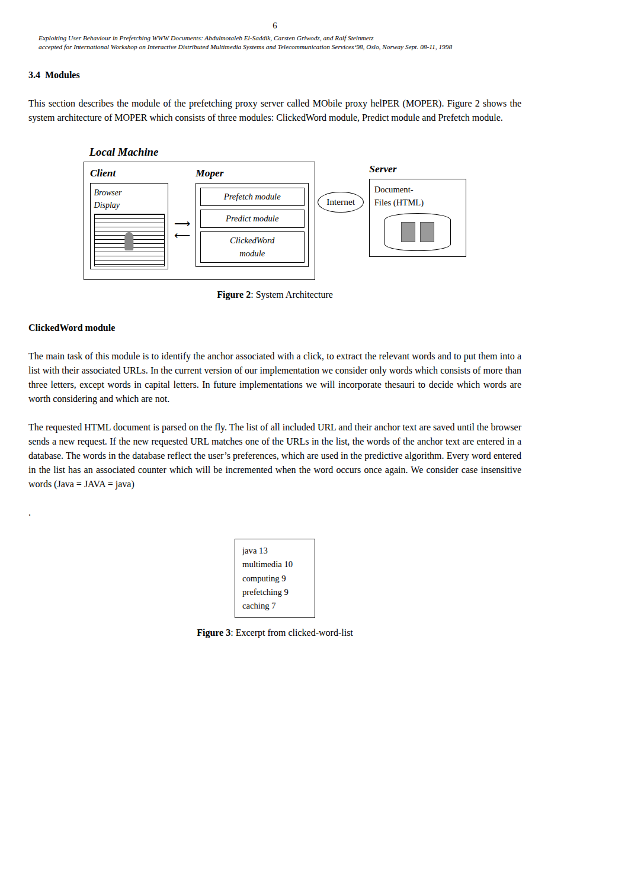6
Exploiting User Behaviour in Prefetching WWW Documents: Abdulmotaleb El-Saddik, Carsten Griwodz, and Ralf Steinmetz
accepted for International Workshop on Interactive Distributed Multimedia Systems and Telecommunication Services‘98, Oslo, Norway Sept. 08-11, 1998
3.4 Modules
This section describes the module of the prefetching proxy server called MObile proxy helPER (MOPER). Figure 2 shows the system architecture of MOPER which consists of three modules: ClickedWord module, Predict module and Prefetch module.
Local Machine
Client
Browser
Display
⟶
⟵
Moper
Prefetch module
Predict module
ClickedWord
module
Internet
Server
Document-
Files (HTML)
Figure 2: System Architecture
ClickedWord module
The main task of this module is to identify the anchor associated with a click, to extract the relevant words and to put them into a list with their associated URLs. In the current version of our implementation we consider only words which consists of more than three letters, except words in capital letters. In future implementations we will incorporate thesauri to decide which words are worth considering and which are not.
The requested HTML document is parsed on the fly. The list of all included URL and their anchor text are saved until the browser sends a new request. If the new requested URL matches one of the URLs in the list, the words of the anchor text are entered in a database. The words in the database reflect the user’s preferences, which are used in the predictive algorithm. Every word entered in the list has an associated counter which will be incremented when the word occurs once again. We consider case insensitive words (Java = JAVA = java)
.
java 13
multimedia 10
computing 9
prefetching 9
caching 7
Figure 3: Excerpt from clicked-word-list